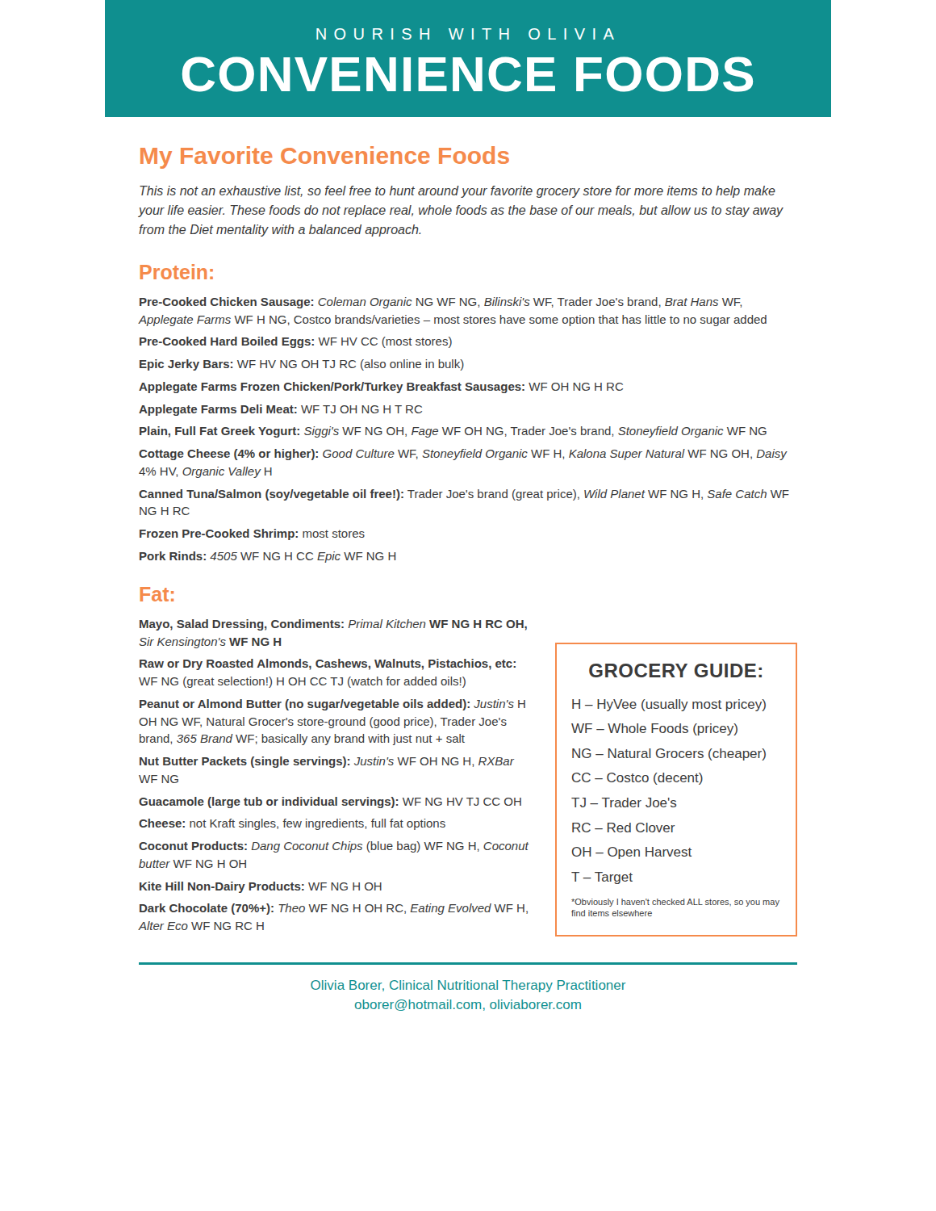Nourish with Olivia
Convenience Foods
My Favorite Convenience Foods
This is not an exhaustive list, so feel free to hunt around your favorite grocery store for more items to help make your life easier. These foods do not replace real, whole foods as the base of our meals, but allow us to stay away from the Diet mentality with a balanced approach.
Protein:
Pre-Cooked Chicken Sausage: Coleman Organic NG WF NG, Bilinski's WF, Trader Joe's brand, Brat Hans WF, Applegate Farms WF H NG, Costco brands/varieties – most stores have some option that has little to no sugar added
Pre-Cooked Hard Boiled Eggs: WF HV CC (most stores)
Epic Jerky Bars: WF HV NG OH TJ RC (also online in bulk)
Applegate Farms Frozen Chicken/Pork/Turkey Breakfast Sausages: WF OH NG H RC
Applegate Farms Deli Meat: WF TJ OH NG H T RC
Plain, Full Fat Greek Yogurt: Siggi's WF NG OH, Fage WF OH NG, Trader Joe's brand, Stoneyfield Organic WF NG
Cottage Cheese (4% or higher): Good Culture WF, Stoneyfield Organic WF H, Kalona Super Natural WF NG OH, Daisy 4% HV, Organic Valley H
Canned Tuna/Salmon (soy/vegetable oil free!): Trader Joe's brand (great price), Wild Planet WF NG H, Safe Catch WF NG H RC
Frozen Pre-Cooked Shrimp: most stores
Pork Rinds: 4505 WF NG H CC Epic WF NG H
Fat:
Mayo, Salad Dressing, Condiments: Primal Kitchen WF NG H RC OH, Sir Kensington's WF NG H
Raw or Dry Roasted Almonds, Cashews, Walnuts, Pistachios, etc: WF NG (great selection!) H OH CC TJ (watch for added oils!)
Peanut or Almond Butter (no sugar/vegetable oils added): Justin's H OH NG WF, Natural Grocer's store-ground (good price), Trader Joe's brand, 365 Brand WF; basically any brand with just nut + salt
Nut Butter Packets (single servings): Justin's WF OH NG H, RXBar WF NG
Guacamole (large tub or individual servings): WF NG HV TJ CC OH
Cheese: not Kraft singles, few ingredients, full fat options
Coconut Products: Dang Coconut Chips (blue bag) WF NG H, Coconut butter WF NG H OH
Kite Hill Non-Dairy Products: WF NG H OH
Dark Chocolate (70%+): Theo WF NG H OH RC, Eating Evolved WF H, Alter Eco WF NG RC H
Grocery Guide:
H – HyVee (usually most pricey)
WF – Whole Foods (pricey)
NG – Natural Grocers (cheaper)
CC – Costco (decent)
TJ – Trader Joe's
RC – Red Clover
OH – Open Harvest
T – Target
*Obviously I haven't checked ALL stores, so you may find items elsewhere
Olivia Borer, Clinical Nutritional Therapy Practitioner
oborer@hotmail.com, oliviaborer.com